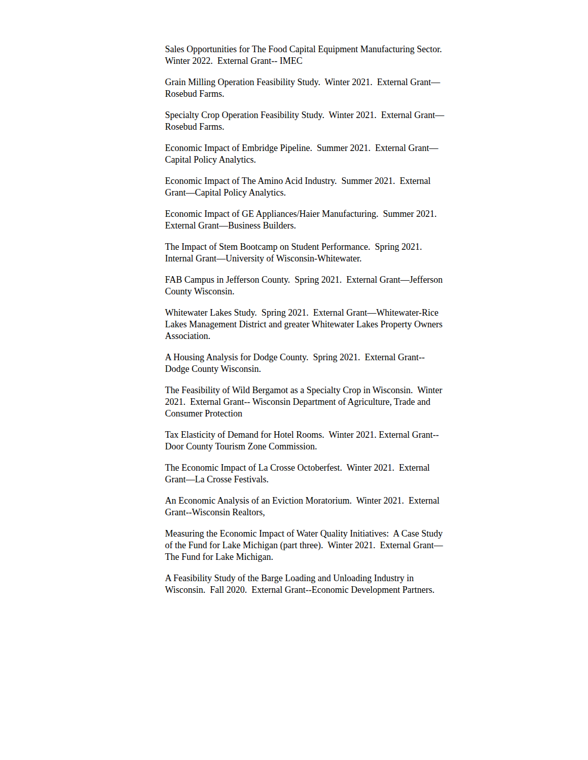Sales Opportunities for The Food Capital Equipment Manufacturing Sector. Winter 2022. External Grant-- IMEC
Grain Milling Operation Feasibility Study. Winter 2021. External Grant—Rosebud Farms.
Specialty Crop Operation Feasibility Study. Winter 2021. External Grant—Rosebud Farms.
Economic Impact of Embridge Pipeline. Summer 2021. External Grant—Capital Policy Analytics.
Economic Impact of The Amino Acid Industry. Summer 2021. External Grant—Capital Policy Analytics.
Economic Impact of GE Appliances/Haier Manufacturing. Summer 2021. External Grant—Business Builders.
The Impact of Stem Bootcamp on Student Performance. Spring 2021. Internal Grant—University of Wisconsin-Whitewater.
FAB Campus in Jefferson County. Spring 2021. External Grant—Jefferson County Wisconsin.
Whitewater Lakes Study. Spring 2021. External Grant—Whitewater-Rice Lakes Management District and greater Whitewater Lakes Property Owners Association.
A Housing Analysis for Dodge County. Spring 2021. External Grant--Dodge County Wisconsin.
The Feasibility of Wild Bergamot as a Specialty Crop in Wisconsin. Winter 2021. External Grant-- Wisconsin Department of Agriculture, Trade and Consumer Protection
Tax Elasticity of Demand for Hotel Rooms. Winter 2021. External Grant-- Door County Tourism Zone Commission.
The Economic Impact of La Crosse Octoberfest. Winter 2021. External Grant—La Crosse Festivals.
An Economic Analysis of an Eviction Moratorium. Winter 2021. External Grant--Wisconsin Realtors,
Measuring the Economic Impact of Water Quality Initiatives: A Case Study of the Fund for Lake Michigan (part three). Winter 2021. External Grant—The Fund for Lake Michigan.
A Feasibility Study of the Barge Loading and Unloading Industry in Wisconsin. Fall 2020. External Grant--Economic Development Partners.